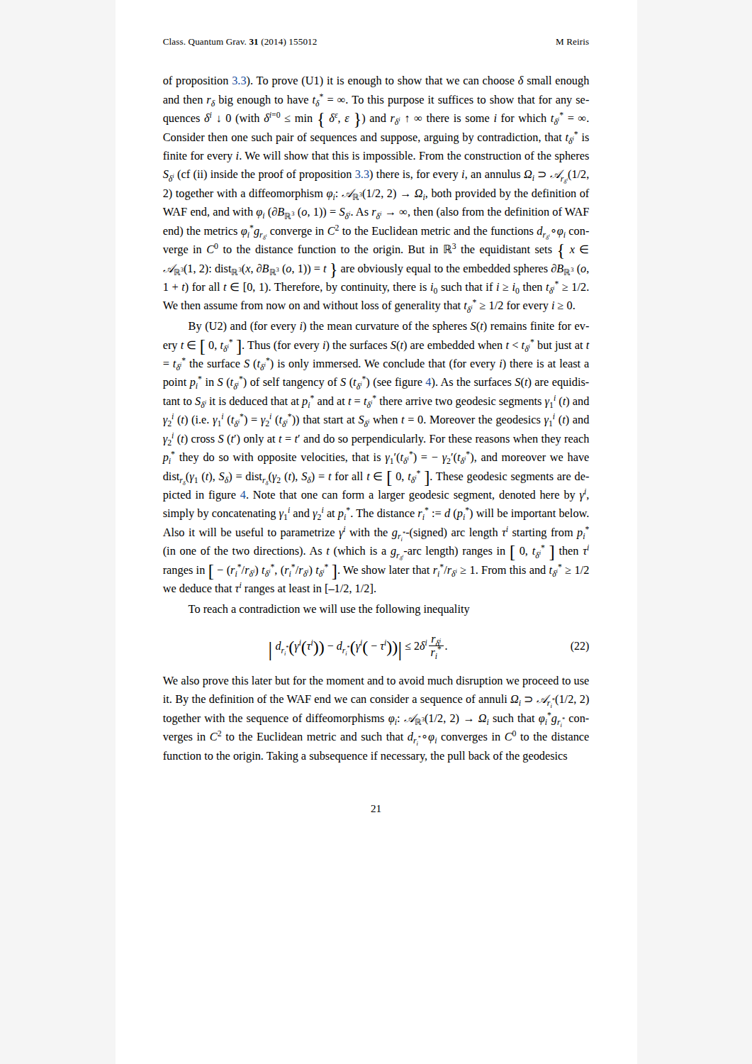Class. Quantum Grav. 31 (2014) 155012 M Reiris
of proposition 3.3). To prove (U1) it is enough to show that we can choose δ small enough and then rδ big enough to have tδ* = ∞. To this purpose it suffices to show that for any sequences δi ↓ 0 (with δi=0 ≤ min { δε, ε }) and rδi ↑ ∞ there is some i for which tδi* = ∞. Consider then one such pair of sequences and suppose, arguing by contradiction, that tδi* is finite for every i. We will show that this is impossible. From the construction of the spheres Sδi (cf (ii) inside the proof of proposition 3.3) there is, for every i, an annulus Ωi ⊃ 𝒜rδi(1/2, 2) together with a diffeomorphism φi: 𝒜ℝ3(1/2, 2) → Ωi, both provided by the definition of WAF end, and with φi (∂Bℝ3 (o, 1)) = Sδi. As rδi → ∞, then (also from the definition of WAF end) the metrics φi*grδi converge in C2 to the Euclidean metric and the functions drδi∘φi converge in C0 to the distance function to the origin. But in ℝ3 the equidistant sets { x ∈ 𝒜ℝ3(1, 2): distℝ3(x, ∂Bℝ3 (o, 1)) = t } are obviously equal to the embedded spheres ∂Bℝ3 (o, 1 + t) for all t ∈ [0, 1). Therefore, by continuity, there is i0 such that if i ≥ i0 then tδi* ≥ 1/2. We then assume from now on and without loss of generality that tδi* ≥ 1/2 for every i ≥ 0.
By (U2) and (for every i) the mean curvature of the spheres S(t) remains finite for every t ∈ [ 0, tδi* ]. Thus (for every i) the surfaces S(t) are embedded when t < tδi* but just at t = tδi* the surface S (tδi*) is only immersed. We conclude that (for every i) there is at least a point pi* in S (tδi*) of self tangency of S (tδi*) (see figure 4). As the surfaces S(t) are equidistant to Sδi it is deduced that at pi* and at t = tδi* there arrive two geodesic segments γ1i (t) and γ2i (t) (i.e. γ1i (tδi*) = γ2i (tδi*)) that start at Sδi when t = 0. Moreover the geodesics γ1i (t) and γ2i (t) cross S (t′) only at t = t′ and do so perpendicularly. For these reasons when they reach pi* they do so with opposite velocities, that is γ1′(tδi*) = − γ2′(tδi*), and moreover we have distrδ(γ1 (t), Sδ) = distrδ(γ2 (t), Sδ) = t for all t ∈ [ 0, tδi* ]. These geodesic segments are depicted in figure 4. Note that one can form a larger geodesic segment, denoted here by γi, simply by concatenating γ1i and γ2i at pi*. The distance ri* := d (pi*) will be important below. Also it will be useful to parametrize γi with the gri*-(signed) arc length τi starting from pi* (in one of the two directions). As t (which is a grδi-arc length) ranges in [ 0, tδi* ] then τi ranges in [ − (ri*/rδi) tδi*, (ri*/rδi) tδi* ]. We show later that ri*/rδi ≥ 1. From this and tδi* ≥ 1/2 we deduce that τi ranges at least in [–1/2, 1/2].
To reach a contradiction we will use the following inequality
| dri*(γi(τi)) − dri*(γi( − τi))| ≤ 2δirδi ri*.
(22)
We also prove this later but for the moment and to avoid much disruption we proceed to use it. By the definition of the WAF end we can consider a sequence of annuli Ωi ⊃ 𝒜ri*(1/2, 2) together with the sequence of diffeomorphisms φi: 𝒜ℝ3(1/2, 2) → Ωi such that φi*gri* converges in C2 to the Euclidean metric and such that dri*∘φi converges in C0 to the distance function to the origin. Taking a subsequence if necessary, the pull back of the geodesics
21